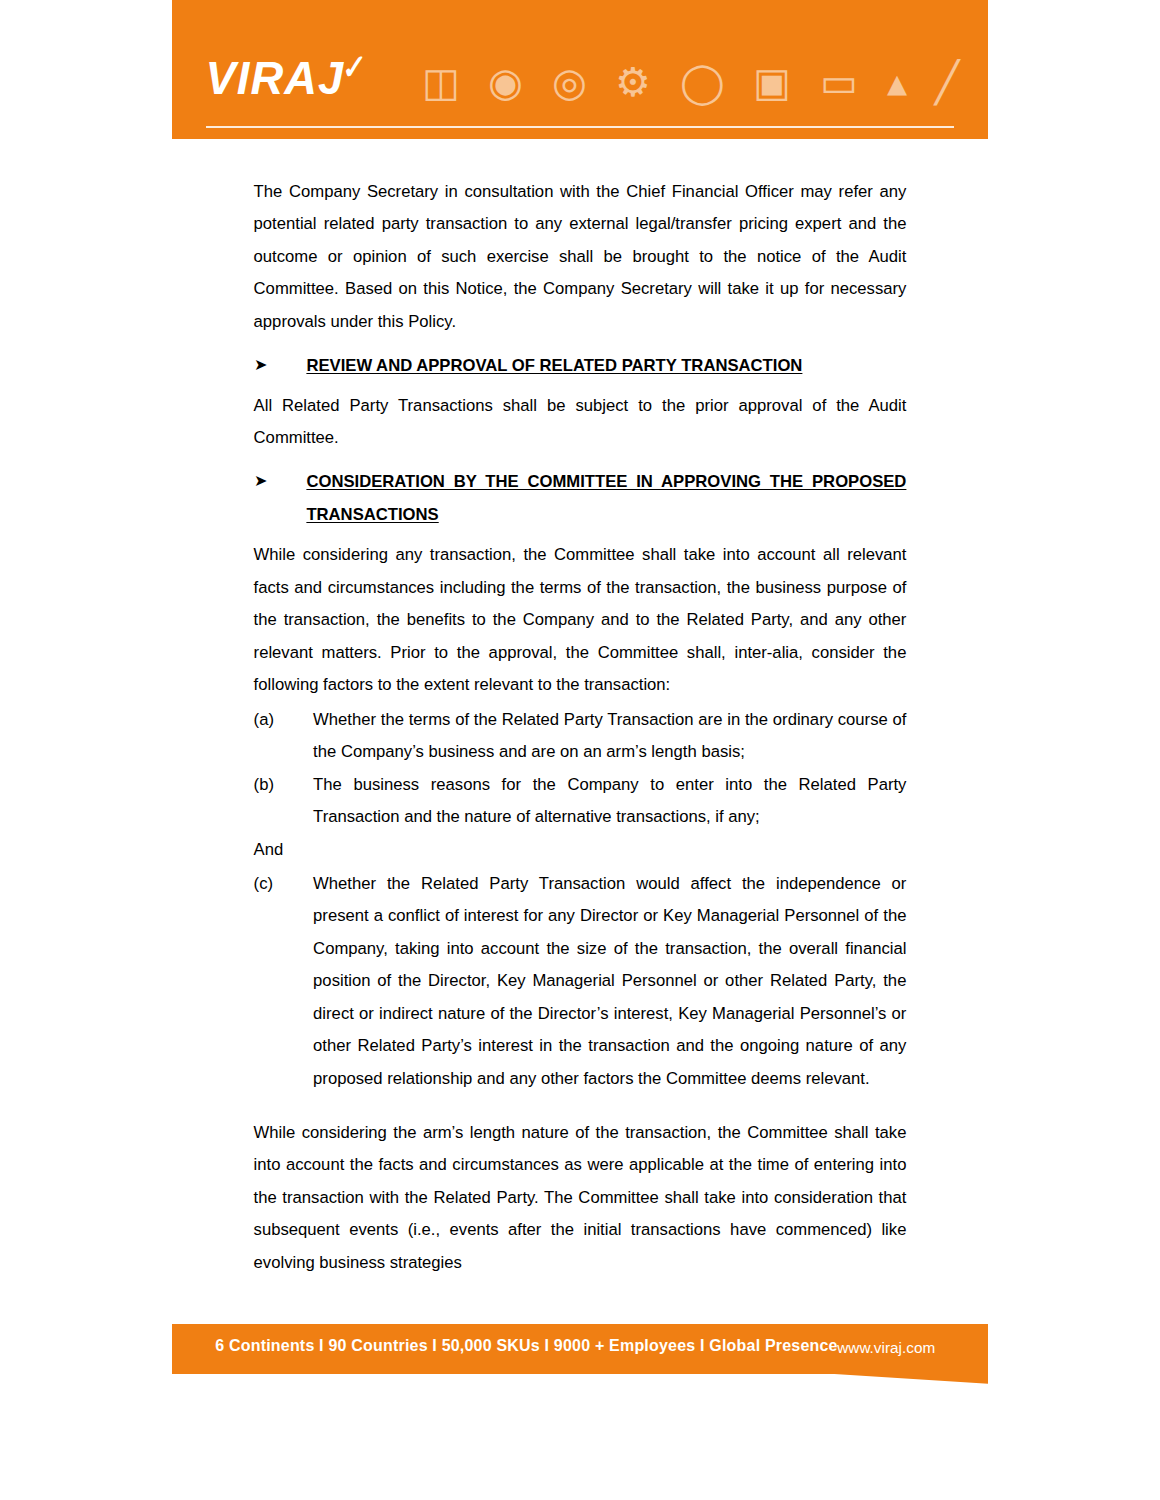VIRAJ✓
◫ ◉ ◎ ⚙ ◯ ▣ ▭ ▴ ╱
The Company Secretary in consultation with the Chief Financial Officer may refer any potential related party transaction to any external legal/transfer pricing expert and the outcome or opinion of such exercise shall be brought to the notice of the Audit Committee. Based on this Notice, the Company Secretary will take it up for necessary approvals under this Policy.
➤
REVIEW AND APPROVAL OF RELATED PARTY TRANSACTION
All Related Party Transactions shall be subject to the prior approval of the Audit Committee.
➤
CONSIDERATION BY THE COMMITTEE IN APPROVING THE PROPOSED TRANSACTIONS
While considering any transaction, the Committee shall take into account all relevant facts and circumstances including the terms of the transaction, the business purpose of the transaction, the benefits to the Company and to the Related Party, and any other relevant matters. Prior to the approval, the Committee shall, inter-alia, consider the following factors to the extent relevant to the transaction:
(a)
Whether the terms of the Related Party Transaction are in the ordinary course of the Company’s business and are on an arm’s length basis;
(b)
The business reasons for the Company to enter into the Related Party Transaction and the nature of alternative transactions, if any;
And
(c)
Whether the Related Party Transaction would affect the independence or present a conflict of interest for any Director or Key Managerial Personnel of the Company, taking into account the size of the transaction, the overall financial position of the Director, Key Managerial Personnel or other Related Party, the direct or indirect nature of the Director’s interest, Key Managerial Personnel’s or other Related Party’s interest in the transaction and the ongoing nature of any proposed relationship and any other factors the Committee deems relevant.
While considering the arm’s length nature of the transaction, the Committee shall take into account the facts and circumstances as were applicable at the time of entering into the transaction with the Related Party. The Committee shall take into consideration that subsequent events (i.e., events after the initial transactions have commenced) like evolving business strategies
6 Continents I 90 Countries I 50,000 SKUs I 9000 + Employees I Global Presence
www.viraj.com